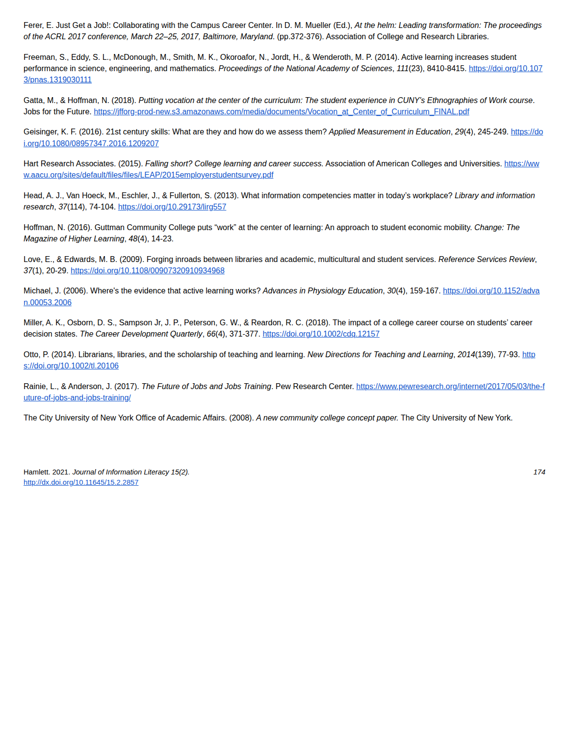Ferer, E. Just Get a Job!: Collaborating with the Campus Career Center. In D. M. Mueller (Ed.), At the helm: Leading transformation: The proceedings of the ACRL 2017 conference, March 22–25, 2017, Baltimore, Maryland. (pp.372-376). Association of College and Research Libraries.
Freeman, S., Eddy, S. L., McDonough, M., Smith, M. K., Okoroafor, N., Jordt, H., & Wenderoth, M. P. (2014). Active learning increases student performance in science, engineering, and mathematics. Proceedings of the National Academy of Sciences, 111(23), 8410-8415. https://doi.org/10.1073/pnas.1319030111
Gatta, M., & Hoffman, N. (2018). Putting vocation at the center of the curriculum: The student experience in CUNY's Ethnographies of Work course. Jobs for the Future. https://jfforg-prod-new.s3.amazonaws.com/media/documents/Vocation_at_Center_of_Curriculum_FINAL.pdf
Geisinger, K. F. (2016). 21st century skills: What are they and how do we assess them? Applied Measurement in Education, 29(4), 245-249. https://doi.org/10.1080/08957347.2016.1209207
Hart Research Associates. (2015). Falling short? College learning and career success. Association of American Colleges and Universities. https://www.aacu.org/sites/default/files/files/LEAP/2015employerstudentsurvey.pdf
Head, A. J., Van Hoeck, M., Eschler, J., & Fullerton, S. (2013). What information competencies matter in today’s workplace? Library and information research, 37(114), 74-104. https://doi.org/10.29173/lirg557
Hoffman, N. (2016). Guttman Community College puts “work” at the center of learning: An approach to student economic mobility. Change: The Magazine of Higher Learning, 48(4), 14-23.
Love, E., & Edwards, M. B. (2009). Forging inroads between libraries and academic, multicultural and student services. Reference Services Review, 37(1), 20-29. https://doi.org/10.1108/00907320910934968
Michael, J. (2006). Where's the evidence that active learning works? Advances in Physiology Education, 30(4), 159-167. https://doi.org/10.1152/advan.00053.2006
Miller, A. K., Osborn, D. S., Sampson Jr, J. P., Peterson, G. W., & Reardon, R. C. (2018). The impact of a college career course on students’ career decision states. The Career Development Quarterly, 66(4), 371-377. https://doi.org/10.1002/cdq.12157
Otto, P. (2014). Librarians, libraries, and the scholarship of teaching and learning. New Directions for Teaching and Learning, 2014(139), 77-93. https://doi.org/10.1002/tl.20106
Rainie, L., & Anderson, J. (2017). The Future of Jobs and Jobs Training. Pew Research Center. https://www.pewresearch.org/internet/2017/05/03/the-future-of-jobs-and-jobs-training/
The City University of New York Office of Academic Affairs. (2008). A new community college concept paper. The City University of New York.
Hamlett. 2021. Journal of Information Literacy 15(2).
http://dx.doi.org/10.11645/15.2.2857
174